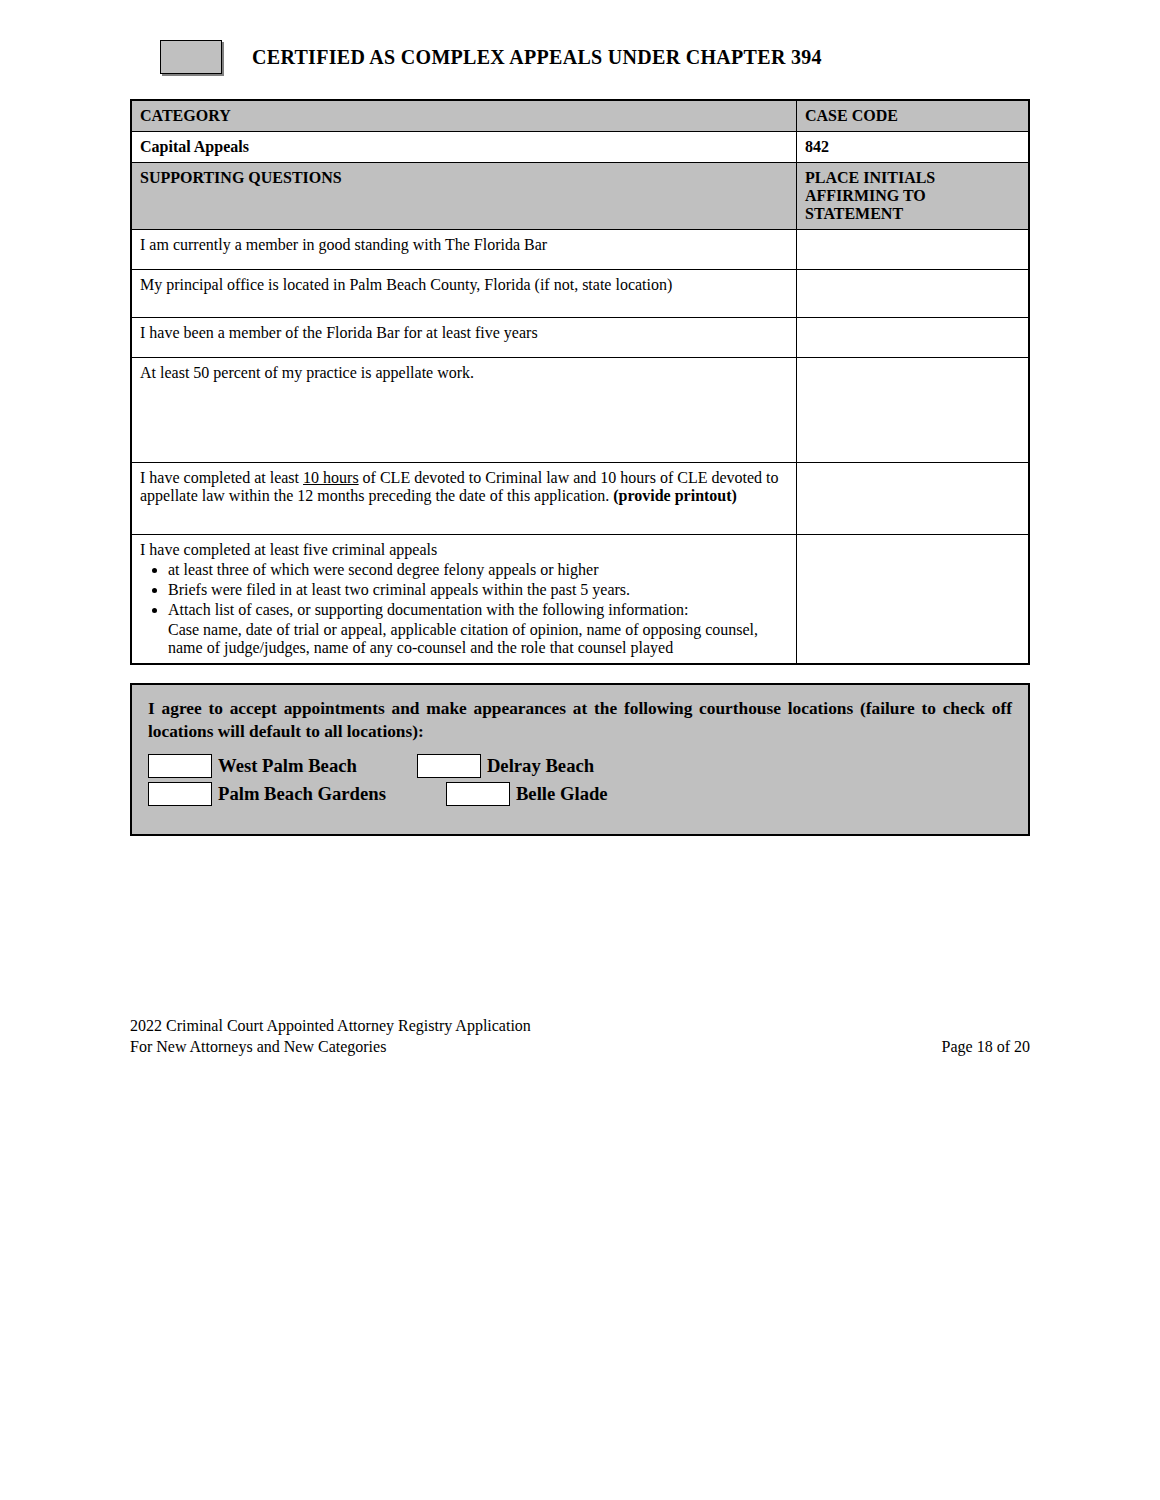CERTIFIED AS COMPLEX APPEALS UNDER CHAPTER 394
| CATEGORY | CASE CODE |
| Capital Appeals | 842 |
| SUPPORTING QUESTIONS | PLACE INITIALS AFFIRMING TO STATEMENT |
| I am currently a member in good standing with The Florida Bar | |
| My principal office is located in Palm Beach County, Florida (if not, state location) | |
| I have been a member of the Florida Bar for at least five years | |
| At least 50 percent of my practice is appellate work. | |
| I have completed at least 10 hours of CLE devoted to Criminal law and 10 hours of CLE devoted to appellate law within the 12 months preceding the date of this application. (provide printout) | |
| I have completed at least five criminal appeals at least three of which were second degree felony appeals or higher Briefs were filed in at least two criminal appeals within the past 5 years. Attach list of cases, or supporting documentation with the following information: Case name, date of trial or appeal, applicable citation of opinion, name of opposing counsel, name of judge/judges, name of any co-counsel and the role that counsel played | |
I agree to accept appointments and make appearances at the following courthouse locations (failure to check off locations will default to all locations):
West Palm Beach Delray Beach
Palm Beach Gardens Belle Glade
2022 Criminal Court Appointed Attorney Registry Application
For New Attorneys and New Categories Page 18 of 20